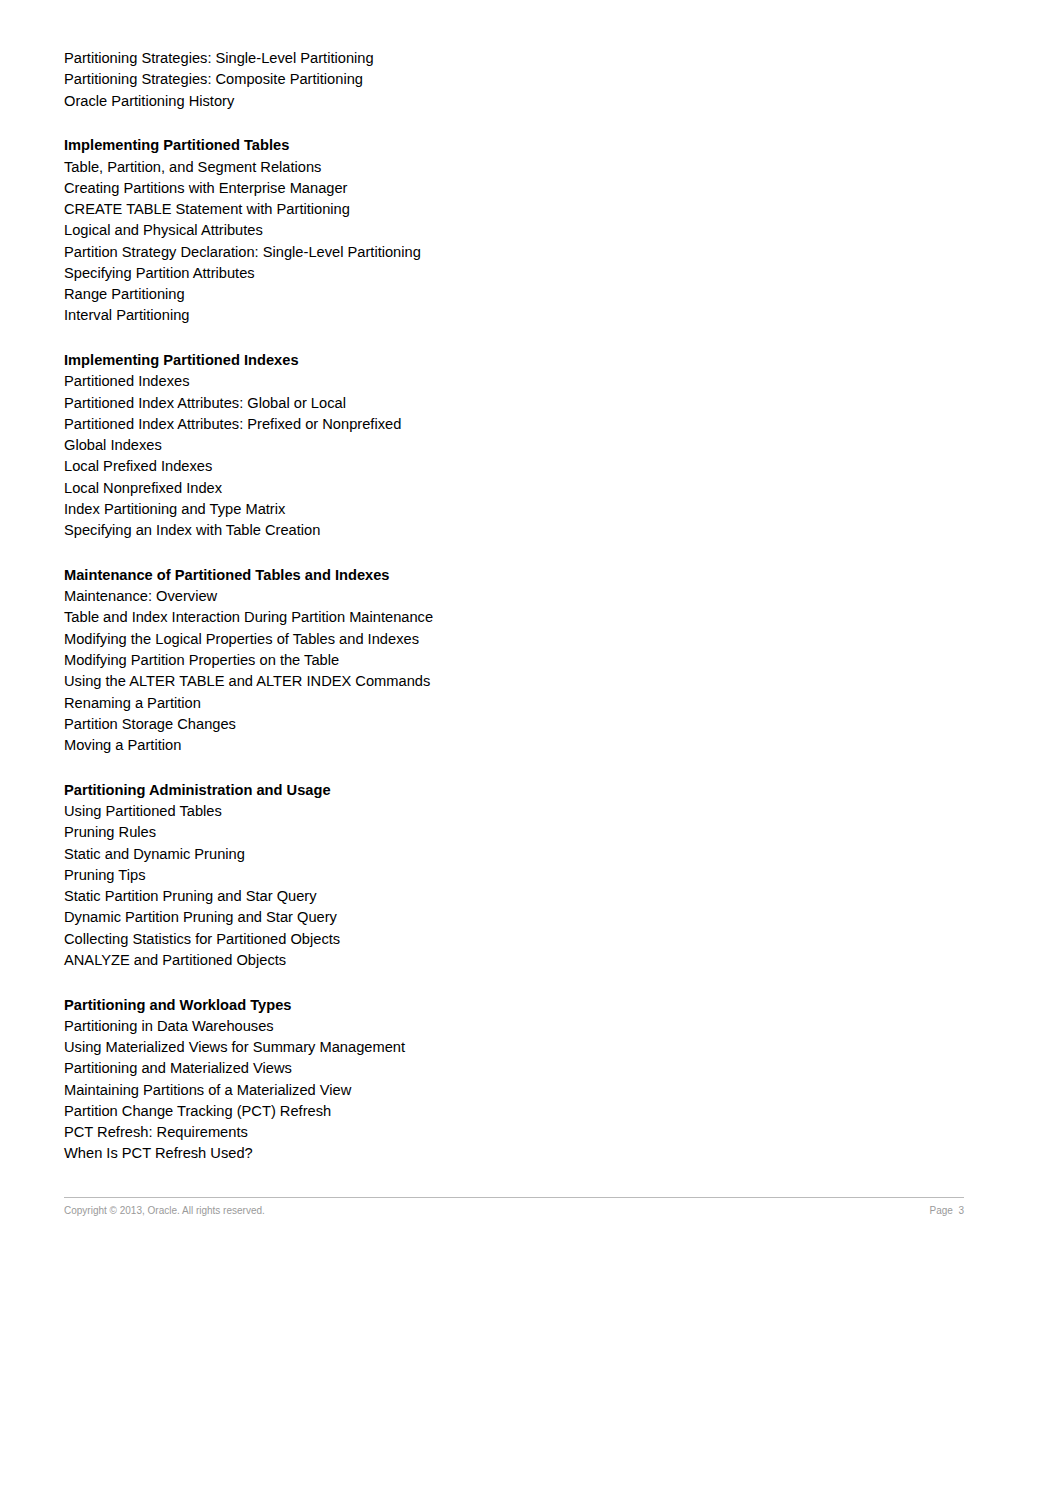Partitioning Strategies: Single-Level Partitioning
Partitioning Strategies: Composite Partitioning
Oracle Partitioning History
Implementing Partitioned Tables
Table, Partition, and Segment Relations
Creating Partitions with Enterprise Manager
CREATE TABLE Statement with Partitioning
Logical and Physical Attributes
Partition Strategy Declaration: Single-Level Partitioning
Specifying Partition Attributes
Range Partitioning
Interval Partitioning
Implementing Partitioned Indexes
Partitioned Indexes
Partitioned Index Attributes: Global or Local
Partitioned Index Attributes: Prefixed or Nonprefixed
Global Indexes
Local Prefixed Indexes
Local Nonprefixed Index
Index Partitioning and Type Matrix
Specifying an Index with Table Creation
Maintenance of Partitioned Tables and Indexes
Maintenance: Overview
Table and Index Interaction During Partition Maintenance
Modifying the Logical Properties of Tables and Indexes
Modifying Partition Properties on the Table
Using the ALTER TABLE and ALTER INDEX Commands
Renaming a Partition
Partition Storage Changes
Moving a Partition
Partitioning Administration and Usage
Using Partitioned Tables
Pruning Rules
Static and Dynamic Pruning
Pruning Tips
Static Partition Pruning and Star Query
Dynamic Partition Pruning and Star Query
Collecting Statistics for Partitioned Objects
ANALYZE and Partitioned Objects
Partitioning and Workload Types
Partitioning in Data Warehouses
Using Materialized Views for Summary Management
Partitioning and Materialized Views
Maintaining Partitions of a Materialized View
Partition Change Tracking (PCT) Refresh
PCT Refresh: Requirements
When Is PCT Refresh Used?
Copyright © 2013, Oracle. All rights reserved. Page 3